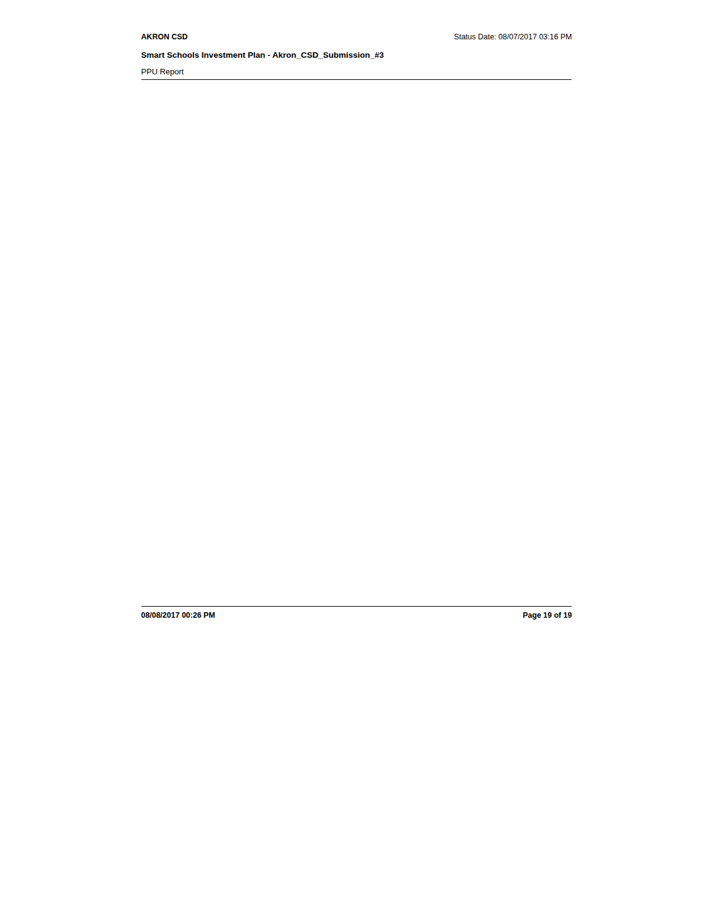AKRON CSD
Status Date: 08/07/2017 03:16 PM
Smart Schools Investment Plan - Akron_CSD_Submission_#3
PPU Report
08/08/2017 00:26 PM
Page 19 of 19